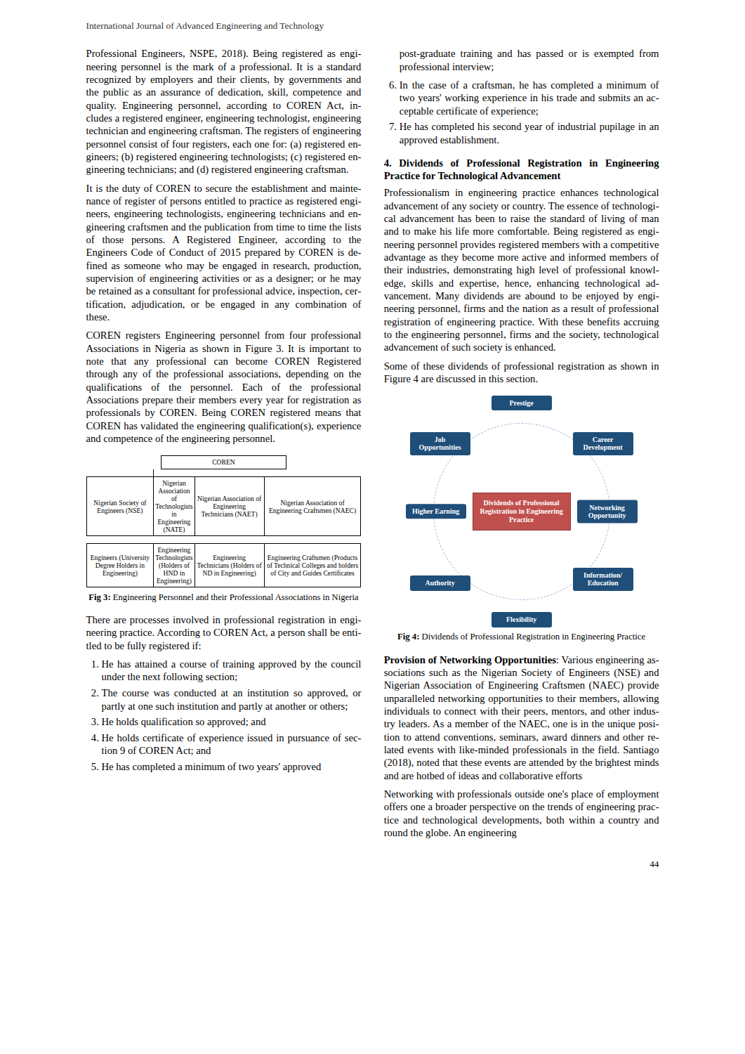International Journal of Advanced Engineering and Technology
Professional Engineers, NSPE, 2018). Being registered as engineering personnel is the mark of a professional. It is a standard recognized by employers and their clients, by governments and the public as an assurance of dedication, skill, competence and quality. Engineering personnel, according to COREN Act, includes a registered engineer, engineering technologist, engineering technician and engineering craftsman. The registers of engineering personnel consist of four registers, each one for: (a) registered engineers; (b) registered engineering technologists; (c) registered engineering technicians; and (d) registered engineering craftsman.
It is the duty of COREN to secure the establishment and maintenance of register of persons entitled to practice as registered engineers, engineering technologists, engineering technicians and engineering craftsmen and the publication from time to time the lists of those persons. A Registered Engineer, according to the Engineers Code of Conduct of 2015 prepared by COREN is defined as someone who may be engaged in research, production, supervision of engineering activities or as a designer; or he may be retained as a consultant for professional advice, inspection, certification, adjudication, or be engaged in any combination of these.
COREN registers Engineering personnel from four professional Associations in Nigeria as shown in Figure 3. It is important to note that any professional can become COREN Registered through any of the professional associations, depending on the qualifications of the personnel. Each of the professional Associations prepare their members every year for registration as professionals by COREN. Being COREN registered means that COREN has validated the engineering qualification(s), experience and competence of the engineering personnel.
COREN
| Nigerian Society of Engineers (NSE) | Nigerian Association of Technologists in Engineering (NATE) | Nigerian Association of Engineering Technicians (NAET) | Nigerian Association of Engineering Craftsmen (NAEC) |
| Engineers (University Degree Holders in Engineering) | Engineering Technologists (Holders of HND in Engineering) | Engineering Technicians (Holders of ND in Engineering) | Engineering Craftsmen (Products of Technical Colleges and holders of City and Guides Certificates |
Fig 3: Engineering Personnel and their Professional Associations in Nigeria
There are processes involved in professional registration in engineering practice. According to COREN Act, a person shall be entitled to be fully registered if:
He has attained a course of training approved by the council under the next following section;
The course was conducted at an institution so approved, or partly at one such institution and partly at another or others;
He holds qualification so approved; and
He holds certificate of experience issued in pursuance of section 9 of COREN Act; and
He has completed a minimum of two years' approved
post-graduate training and has passed or is exempted from professional interview;
In the case of a craftsman, he has completed a minimum of two years' working experience in his trade and submits an acceptable certificate of experience;
He has completed his second year of industrial pupilage in an approved establishment.
4. Dividends of Professional Registration in Engineering Practice for Technological Advancement
Professionalism in engineering practice enhances technological advancement of any society or country. The essence of technological advancement has been to raise the standard of living of man and to make his life more comfortable. Being registered as engineering personnel provides registered members with a competitive advantage as they become more active and informed members of their industries, demonstrating high level of professional knowledge, skills and expertise, hence, enhancing technological advancement. Many dividends are abound to be enjoyed by engineering personnel, firms and the nation as a result of professional registration of engineering practice. With these benefits accruing to the engineering personnel, firms and the society, technological advancement of such society is enhanced.
Some of these dividends of professional registration as shown in Figure 4 are discussed in this section.
Dividends of Professional Registration in Engineering Practice
Prestige
Career Development
Networking Opportunity
Information/ Education
Flexibility
Authority
Higher Earning
Job Opportunities
Fig 4: Dividends of Professional Registration in Engineering Practice
Provision of Networking Opportunities: Various engineering associations such as the Nigerian Society of Engineers (NSE) and Nigerian Association of Engineering Craftsmen (NAEC) provide unparalleled networking opportunities to their members, allowing individuals to connect with their peers, mentors, and other industry leaders. As a member of the NAEC, one is in the unique position to attend conventions, seminars, award dinners and other related events with like-minded professionals in the field. Santiago (2018), noted that these events are attended by the brightest minds and are hotbed of ideas and collaborative efforts
Networking with professionals outside one's place of employment offers one a broader perspective on the trends of engineering practice and technological developments, both within a country and round the globe. An engineering
44